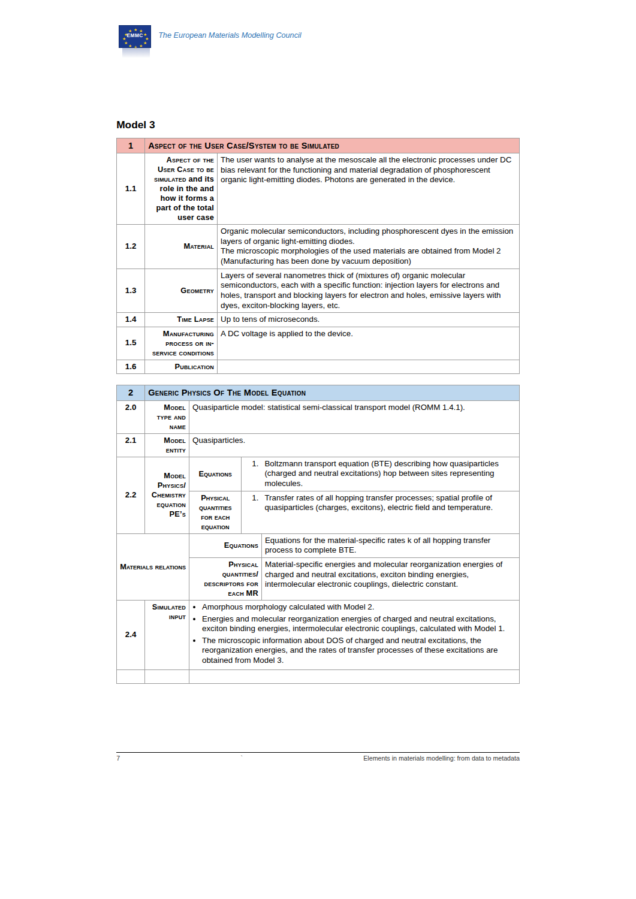★ ★ ★ ★ ★ ★ ★ ★ ★ ★ ★ ★
EMMC
The European Materials Modelling Council
Model 3
| 1 | Aspect of the User Case/System to be Simulated |
| 1.1 | Aspect of the User Case to be simulated and its role in the and how it forms a part of the total user case | The user wants to analyse at the mesoscale all the electronic processes under DC bias relevant for the functioning and material degradation of phosphorescent organic light-emitting diodes. Photons are generated in the device. |
| 1.2 | Material | Organic molecular semiconductors, including phosphorescent dyes in the emission layers of organic light-emitting diodes. The microscopic morphologies of the used materials are obtained from Model 2 (Manufacturing has been done by vacuum deposition) |
| 1.3 | Geometry | Layers of several nanometres thick of (mixtures of) organic molecular semiconductors, each with a specific function: injection layers for electrons and holes, transport and blocking layers for electron and holes, emissive layers with dyes, exciton-blocking layers, etc. |
| 1.4 | Time Lapse | Up to tens of microseconds. |
| 1.5 | Manufacturing process or in-service conditions | A DC voltage is applied to the device. |
| 1.6 | Publication | |
| 2 | Generic Physics Of The Model Equation |
| 2.0 | Model type and name | Quasiparticle model: statistical semi-classical transport model (ROMM 1.4.1). |
| 2.1 | Model entity | Quasiparticles. |
| 2.2 | Model Physics/ Chemistry equation PE’s | Equations | 1. | Boltzmann transport equation (BTE) describing how quasiparticles (charged and neutral excitations) hop between sites representing molecules. |
| Physical quantities for each equation | 1. | Transfer rates of all hopping transfer processes; spatial profile of quasiparticles (charges, excitons), electric field and temperature. |
| Materials relations | Equations | Equations for the material-specific rates k of all hopping transfer process to complete BTE. |
| Physical quantities/ descriptors for each MR | Material-specific energies and molecular reorganization energies of charged and neutral excitations, exciton binding energies, intermolecular electronic couplings, dielectric constant. |
| 2.4 | Simulated input | Amorphous morphology calculated with Model 2. Energies and molecular reorganization energies of charged and neutral excitations, exciton binding energies, intermolecular electronic couplings, calculated with Model 1. The microscopic information about DOS of charged and neutral excitations, the reorganization energies, and the rates of transfer processes of these excitations are obtained from Model 3. |
7
`
Elements in materials modelling: from data to metadata